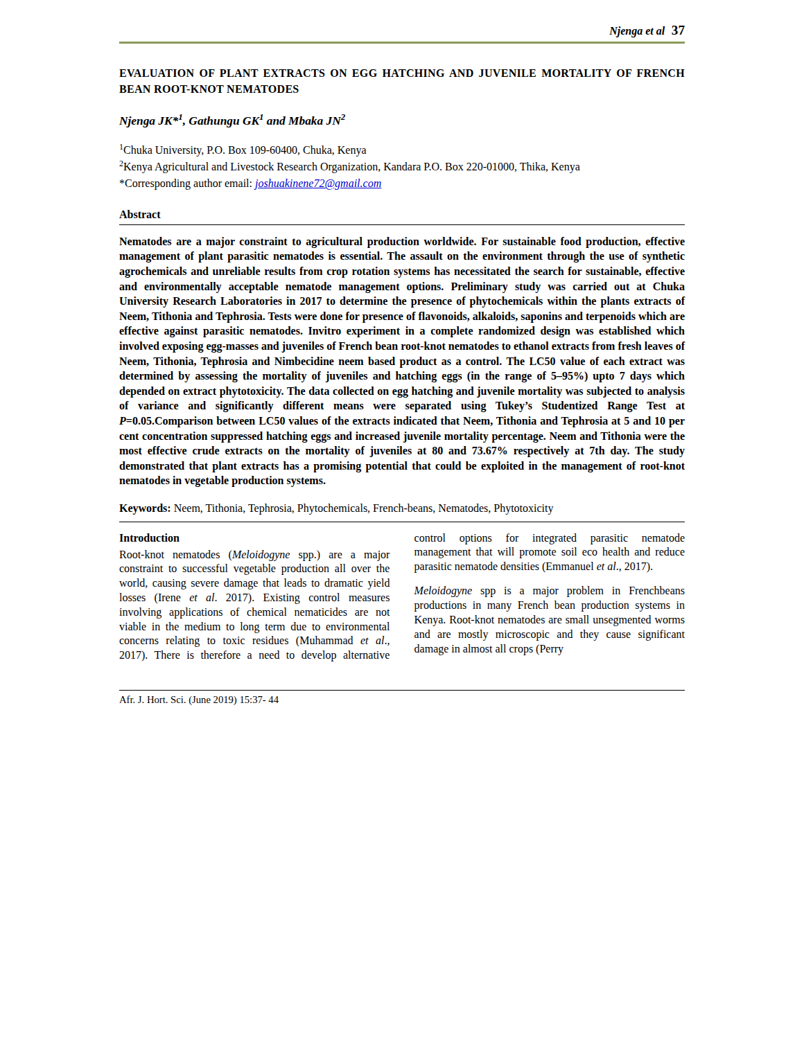Njenga et al 37
Evaluation of Plant Extracts on Egg Hatching and Juvenile Mortality of French Bean Root-Knot Nematodes
Njenga JK*1, Gathungu GK1 and Mbaka JN2
1Chuka University, P.O. Box 109-60400, Chuka, Kenya
2Kenya Agricultural and Livestock Research Organization, Kandara P.O. Box 220-01000, Thika, Kenya
*Corresponding author email: joshuakinene72@gmail.com
Abstract
Nematodes are a major constraint to agricultural production worldwide. For sustainable food production, effective management of plant parasitic nematodes is essential. The assault on the environment through the use of synthetic agrochemicals and unreliable results from crop rotation systems has necessitated the search for sustainable, effective and environmentally acceptable nematode management options. Preliminary study was carried out at Chuka University Research Laboratories in 2017 to determine the presence of phytochemicals within the plants extracts of Neem, Tithonia and Tephrosia. Tests were done for presence of flavonoids, alkaloids, saponins and terpenoids which are effective against parasitic nematodes. Invitro experiment in a complete randomized design was established which involved exposing egg-masses and juveniles of French bean root-knot nematodes to ethanol extracts from fresh leaves of Neem, Tithonia, Tephrosia and Nimbecidine neem based product as a control. The LC50 value of each extract was determined by assessing the mortality of juveniles and hatching eggs (in the range of 5–95%) upto 7 days which depended on extract phytotoxicity. The data collected on egg hatching and juvenile mortality was subjected to analysis of variance and significantly different means were separated using Tukey’s Studentized Range Test at P=0.05.Comparison between LC50 values of the extracts indicated that Neem, Tithonia and Tephrosia at 5 and 10 per cent concentration suppressed hatching eggs and increased juvenile mortality percentage. Neem and Tithonia were the most effective crude extracts on the mortality of juveniles at 80 and 73.67% respectively at 7th day. The study demonstrated that plant extracts has a promising potential that could be exploited in the management of root-knot nematodes in vegetable production systems.
Keywords: Neem, Tithonia, Tephrosia, Phytochemicals, French-beans, Nematodes, Phytotoxicity
Introduction
Root-knot nematodes (Meloidogyne spp.) are a major constraint to successful vegetable production all over the world, causing severe damage that leads to dramatic yield losses (Irene et al. 2017). Existing control measures involving applications of chemical nematicides are not viable in the medium to long term due to environmental concerns relating to toxic residues (Muhammad et al., 2017). There is therefore a need to develop alternative control options for integrated parasitic nematode management that will promote soil eco health and reduce parasitic nematode densities (Emmanuel et al., 2017).
Meloidogyne spp is a major problem in Frenchbeans productions in many French bean production systems in Kenya. Root-knot nematodes are small unsegmented worms and are mostly microscopic and they cause significant damage in almost all crops (Perry
Afr. J. Hort. Sci. (June 2019) 15:37- 44